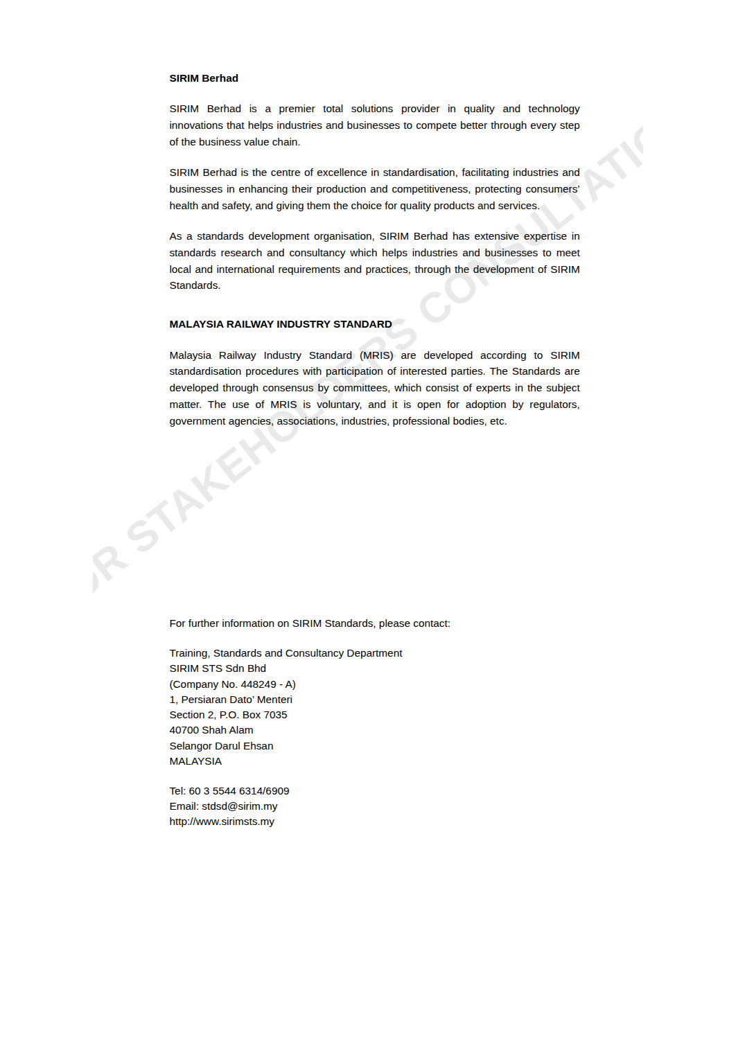FOR STAKEHOLDERS CONSULTATION ONLY
SIRIM Berhad
SIRIM Berhad is a premier total solutions provider in quality and technology innovations that helps industries and businesses to compete better through every step of the business value chain.
SIRIM Berhad is the centre of excellence in standardisation, facilitating industries and businesses in enhancing their production and competitiveness, protecting consumers’ health and safety, and giving them the choice for quality products and services.
As a standards development organisation, SIRIM Berhad has extensive expertise in standards research and consultancy which helps industries and businesses to meet local and international requirements and practices, through the development of SIRIM Standards.
MALAYSIA RAILWAY INDUSTRY STANDARD
Malaysia Railway Industry Standard (MRIS) are developed according to SIRIM standardisation procedures with participation of interested parties. The Standards are developed through consensus by committees, which consist of experts in the subject matter. The use of MRIS is voluntary, and it is open for adoption by regulators, government agencies, associations, industries, professional bodies, etc.
For further information on SIRIM Standards, please contact:
Training, Standards and Consultancy Department
SIRIM STS Sdn Bhd
(Company No. 448249 - A)
1, Persiaran Dato’ Menteri
Section 2, P.O. Box 7035
40700 Shah Alam
Selangor Darul Ehsan
MALAYSIA
Tel: 60 3 5544 6314/6909
Email: stdsd@sirim.my
http://www.sirimsts.my